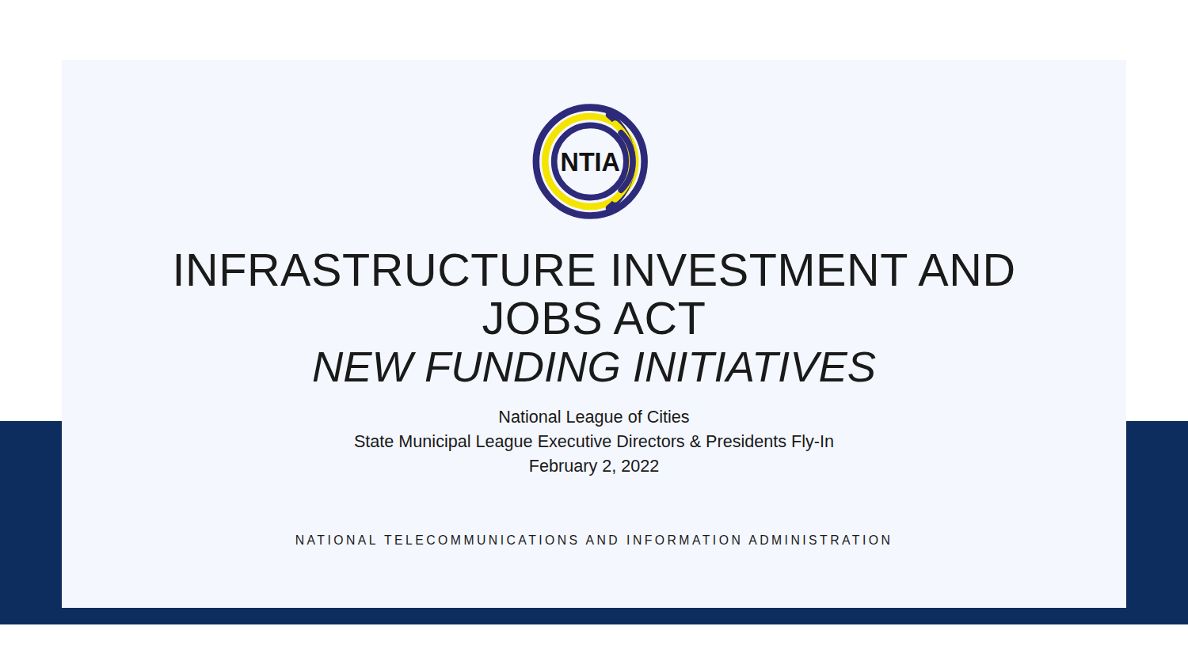NTIA
Infrastructure Investment and Jobs Act
New Funding Initiatives
National League of Cities State Municipal League Executive Directors & Presidents Fly-In February 2, 2022
National Telecommunications and Information Administration